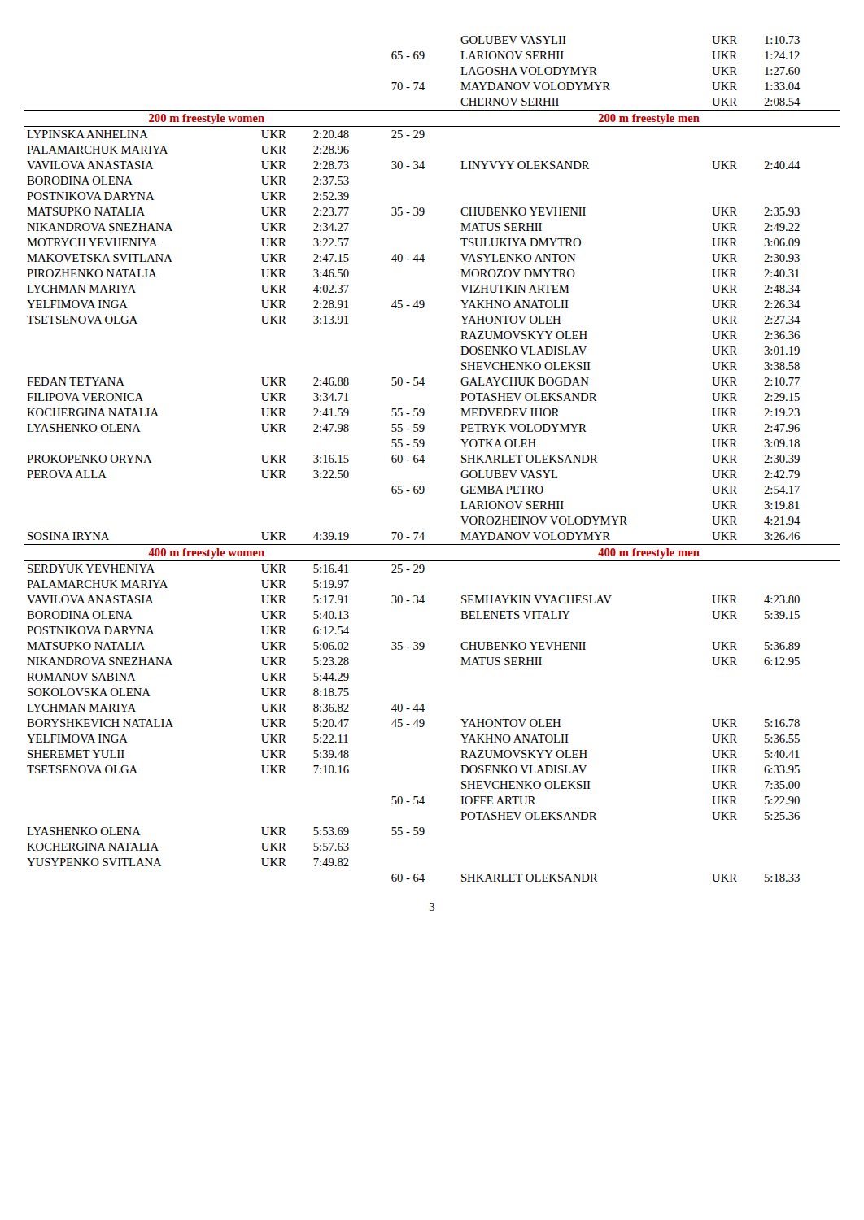| | | | | GOLUBEV VASYLII | UKR | 1:10.73 |
| | | | 65 - 69 | LARIONOV SERHII | UKR | 1:24.12 |
| | | | | LAGOSHA VOLODYMYR | UKR | 1:27.60 |
| | | | 70 - 74 | MAYDANOV VOLODYMYR | UKR | 1:33.04 |
| | | | | CHERNOV SERHII | UKR | 2:08.54 |
| 200 m freestyle women | | 200 m freestyle men |
| LYPINSKA ANHELINA | UKR | 2:20.48 | 25 - 29 | | | |
| PALAMARCHUK MARIYA | UKR | 2:28.96 | | | | |
| VAVILOVA ANASTASIA | UKR | 2:28.73 | 30 - 34 | LINYVYY OLEKSANDR | UKR | 2:40.44 |
| BORODINA OLENA | UKR | 2:37.53 | | | | |
| POSTNIKOVA DARYNA | UKR | 2:52.39 | | | | |
| MATSUPKO NATALIA | UKR | 2:23.77 | 35 - 39 | CHUBENKO YEVHENII | UKR | 2:35.93 |
| NIKANDROVA SNEZHANA | UKR | 2:34.27 | | MATUS SERHII | UKR | 2:49.22 |
| MOTRYCH YEVHENIYA | UKR | 3:22.57 | | TSULUKIYA DMYTRO | UKR | 3:06.09 |
| MAKOVETSKA SVITLANA | UKR | 2:47.15 | 40 - 44 | VASYLENKO ANTON | UKR | 2:30.93 |
| PIROZHENKO NATALIA | UKR | 3:46.50 | | MOROZOV DMYTRO | UKR | 2:40.31 |
| LYCHMAN MARIYA | UKR | 4:02.37 | | VIZHUTKIN ARTEM | UKR | 2:48.34 |
| YELFIMOVA INGA | UKR | 2:28.91 | 45 - 49 | YAKHNO ANATOLII | UKR | 2:26.34 |
| TSETSENOVA OLGA | UKR | 3:13.91 | | YAHONTOV OLEH | UKR | 2:27.34 |
| | | | | RAZUMOVSKYY OLEH | UKR | 2:36.36 |
| | | | | DOSENKO VLADISLAV | UKR | 3:01.19 |
| | | | | SHEVCHENKO OLEKSII | UKR | 3:38.58 |
| FEDAN TETYANA | UKR | 2:46.88 | 50 - 54 | GALAYCHUK BOGDAN | UKR | 2:10.77 |
| FILIPOVA VERONICA | UKR | 3:34.71 | | POTASHEV OLEKSANDR | UKR | 2:29.15 |
| KOCHERGINA NATALIA | UKR | 2:41.59 | 55 - 59 | MEDVEDEV IHOR | UKR | 2:19.23 |
| LYASHENKO OLENA | UKR | 2:47.98 | 55 - 59 | PETRYK VOLODYMYR | UKR | 2:47.96 |
| | | | 55 - 59 | YOTKA OLEH | UKR | 3:09.18 |
| PROKOPENKO ORYNA | UKR | 3:16.15 | 60 - 64 | SHKARLET OLEKSANDR | UKR | 2:30.39 |
| PEROVA ALLA | UKR | 3:22.50 | | GOLUBEV VASYL | UKR | 2:42.79 |
| | | | 65 - 69 | GEMBA PETRO | UKR | 2:54.17 |
| | | | | LARIONOV SERHII | UKR | 3:19.81 |
| | | | | VOROZHEINOV VOLODYMYR | UKR | 4:21.94 |
| SOSINA IRYNA | UKR | 4:39.19 | 70 - 74 | MAYDANOV VOLODYMYR | UKR | 3:26.46 |
| 400 m freestyle women | | 400 m freestyle men |
| SERDYUK YEVHENIYA | UKR | 5:16.41 | 25 - 29 | | | |
| PALAMARCHUK MARIYA | UKR | 5:19.97 | | | | |
| VAVILOVA ANASTASIA | UKR | 5:17.91 | 30 - 34 | SEMHAYKIN VYACHESLAV | UKR | 4:23.80 |
| BORODINA OLENA | UKR | 5:40.13 | | BELENETS VITALIY | UKR | 5:39.15 |
| POSTNIKOVA DARYNA | UKR | 6:12.54 | | | | |
| MATSUPKO NATALIA | UKR | 5:06.02 | 35 - 39 | CHUBENKO YEVHENII | UKR | 5:36.89 |
| NIKANDROVA SNEZHANA | UKR | 5:23.28 | | MATUS SERHII | UKR | 6:12.95 |
| ROMANOV SABINA | UKR | 5:44.29 | | | | |
| SOKOLOVSKA OLENA | UKR | 8:18.75 | | | | |
| LYCHMAN MARIYA | UKR | 8:36.82 | 40 - 44 | | | |
| BORYSHKEVICH NATALIA | UKR | 5:20.47 | 45 - 49 | YAHONTOV OLEH | UKR | 5:16.78 |
| YELFIMOVA INGA | UKR | 5:22.11 | | YAKHNO ANATOLII | UKR | 5:36.55 |
| SHEREMET YULII | UKR | 5:39.48 | | RAZUMOVSKYY OLEH | UKR | 5:40.41 |
| TSETSENOVA OLGA | UKR | 7:10.16 | | DOSENKO VLADISLAV | UKR | 6:33.95 |
| | | | | SHEVCHENKO OLEKSII | UKR | 7:35.00 |
| | | | 50 - 54 | IOFFE ARTUR | UKR | 5:22.90 |
| | | | | POTASHEV OLEKSANDR | UKR | 5:25.36 |
| LYASHENKO OLENA | UKR | 5:53.69 | 55 - 59 | | | |
| KOCHERGINA NATALIA | UKR | 5:57.63 | | | | |
| YUSYPENKO SVITLANA | UKR | 7:49.82 | | | | |
| | | | 60 - 64 | SHKARLET OLEKSANDR | UKR | 5:18.33 |
3